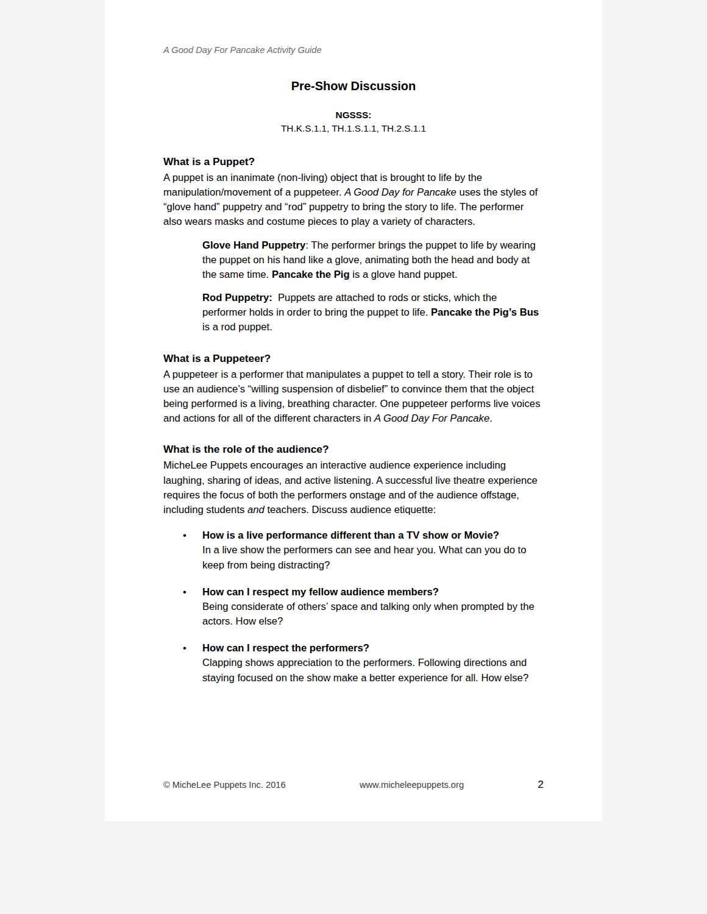A Good Day For Pancake Activity Guide
Pre-Show Discussion
NGSSS: TH.K.S.1.1, TH.1.S.1.1, TH.2.S.1.1
What is a Puppet?
A puppet is an inanimate (non-living) object that is brought to life by the manipulation/movement of a puppeteer. A Good Day for Pancake uses the styles of “glove hand” puppetry and “rod” puppetry to bring the story to life. The performer also wears masks and costume pieces to play a variety of characters.
Glove Hand Puppetry: The performer brings the puppet to life by wearing the puppet on his hand like a glove, animating both the head and body at the same time. Pancake the Pig is a glove hand puppet.
Rod Puppetry: Puppets are attached to rods or sticks, which the performer holds in order to bring the puppet to life. Pancake the Pig’s Bus is a rod puppet.
What is a Puppeteer?
A puppeteer is a performer that manipulates a puppet to tell a story. Their role is to use an audience’s “willing suspension of disbelief” to convince them that the object being performed is a living, breathing character. One puppeteer performs live voices and actions for all of the different characters in A Good Day For Pancake.
What is the role of the audience?
MicheLee Puppets encourages an interactive audience experience including laughing, sharing of ideas, and active listening. A successful live theatre experience requires the focus of both the performers onstage and of the audience offstage, including students and teachers. Discuss audience etiquette:
How is a live performance different than a TV show or Movie? In a live show the performers can see and hear you. What can you do to keep from being distracting?
How can I respect my fellow audience members? Being considerate of others’ space and talking only when prompted by the actors. How else?
How can I respect the performers? Clapping shows appreciation to the performers. Following directions and staying focused on the show make a better experience for all. How else?
© MicheLee Puppets Inc. 2016 www.micheleepuppets.org 2